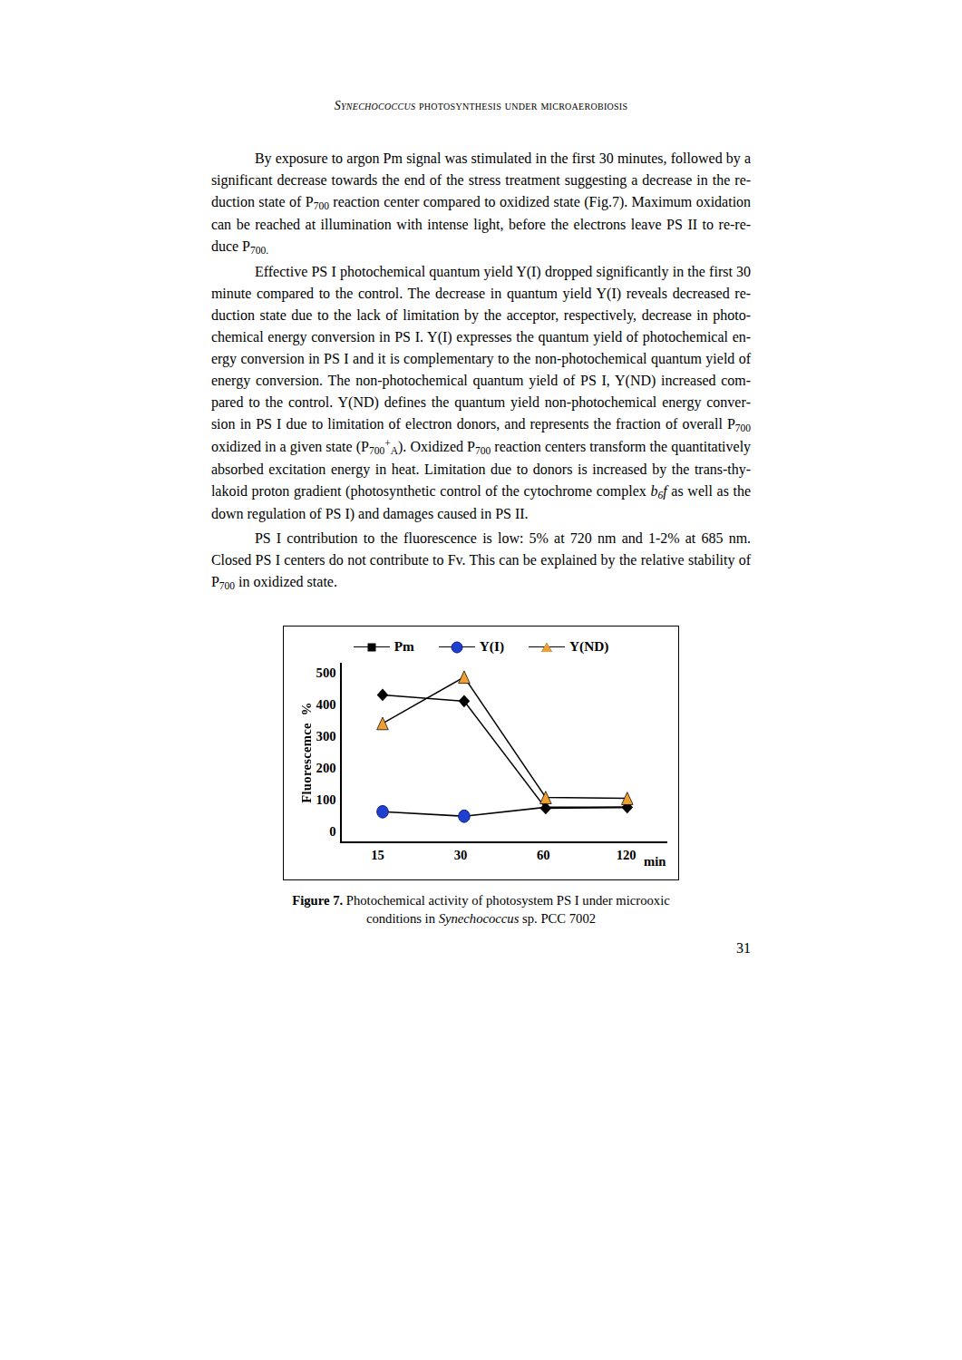Synechococcus photosynthesis under microaerobiosis
By exposure to argon Pm signal was stimulated in the first 30 minutes, followed by a significant decrease towards the end of the stress treatment suggesting a decrease in the reduction state of P700 reaction center compared to oxidized state (Fig.7). Maximum oxidation can be reached at illumination with intense light, before the electrons leave PS II to re-reduce P700.
Effective PS I photochemical quantum yield Y(I) dropped significantly in the first 30 minute compared to the control. The decrease in quantum yield Y(I) reveals decreased reduction state due to the lack of limitation by the acceptor, respectively, decrease in photochemical energy conversion in PS I. Y(I) expresses the quantum yield of photochemical energy conversion in PS I and it is complementary to the non-photochemical quantum yield of energy conversion. The non-photochemical quantum yield of PS I, Y(ND) increased compared to the control. Y(ND) defines the quantum yield non-photochemical energy conversion in PS I due to limitation of electron donors, and represents the fraction of overall P700 oxidized in a given state (P700+A). Oxidized P700 reaction centers transform the quantitatively absorbed excitation energy in heat. Limitation due to donors is increased by the trans-thylakoid proton gradient (photosynthetic control of the cytochrome complex b6f as well as the down regulation of PS I) and damages caused in PS II.
PS I contribution to the fluorescence is low: 5% at 720 nm and 1-2% at 685 nm. Closed PS I centers do not contribute to Fv. This can be explained by the relative stability of P700 in oxidized state.
Pm
Y(I)
Y(ND)
Fluorescemce %
500 400 300 200 100 0
15 30 60 120
min
Figure 7. Photochemical activity of photosystem PS I under microoxic
conditions in Synechococcus sp. PCC 7002
31